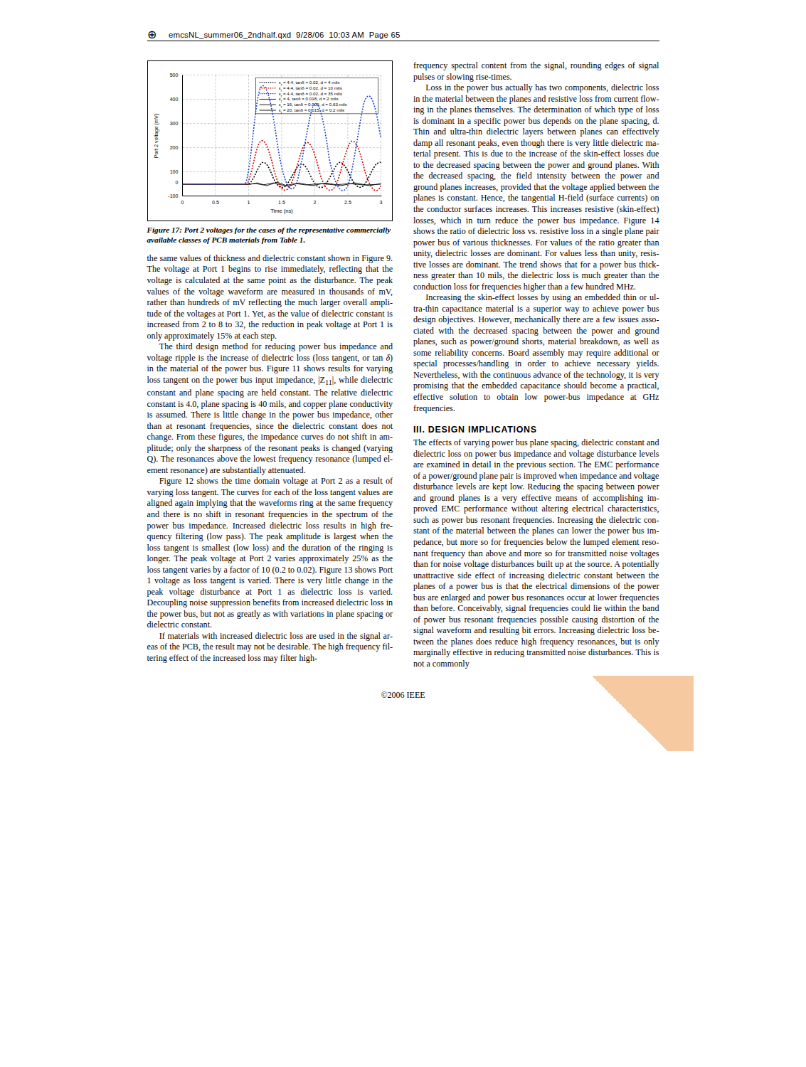⊕ emcsNL_summer06_2ndhalf.qxd 9/28/06 10:03 AM Page 65
500 400 300 200 100 0 -100 0 0.5 1 1.5 2 2.5 3 Time (ns) Port 2 voltage (mV) εr = 4.4, tanδ = 0.02, d = 4 mils εr = 4.4, tanδ = 0.02, d = 10 mils εr = 4.4, tanδ = 0.02, d = 35 mils εr = 4, tanδ = 0.018, d = 2 mils εr = 16, tanδ = 0.006, d = 0.63 mils εr = 20, tanδ = 0.015, d = 0.2 mils
Figure 17: Port 2 voltages for the cases of the representative commercially available classes of PCB materials from Table 1.
the same values of thickness and dielectric constant shown in Figure 9. The voltage at Port 1 begins to rise immediately, reflecting that the voltage is calculated at the same point as the disturbance. The peak values of the voltage waveform are measured in thousands of mV, rather than hundreds of mV reflecting the much larger overall amplitude of the voltages at Port 1. Yet, as the value of dielectric constant is increased from 2 to 8 to 32, the reduction in peak voltage at Port 1 is only approximately 15% at each step.
The third design method for reducing power bus impedance and voltage ripple is the increase of dielectric loss (loss tangent, or tan δ) in the material of the power bus. Figure 11 shows results for varying loss tangent on the power bus input impedance, |Z11|, while dielectric constant and plane spacing are held constant. The relative dielectric constant is 4.0, plane spacing is 40 mils, and copper plane conductivity is assumed. There is little change in the power bus impedance, other than at resonant frequencies, since the dielectric constant does not change. From these figures, the impedance curves do not shift in amplitude; only the sharpness of the resonant peaks is changed (varying Q). The resonances above the lowest frequency resonance (lumped element resonance) are substantially attenuated.
Figure 12 shows the time domain voltage at Port 2 as a result of varying loss tangent. The curves for each of the loss tangent values are aligned again implying that the waveforms ring at the same frequency and there is no shift in resonant frequencies in the spectrum of the power bus impedance. Increased dielectric loss results in high frequency filtering (low pass). The peak amplitude is largest when the loss tangent is smallest (low loss) and the duration of the ringing is longer. The peak voltage at Port 2 varies approximately 25% as the loss tangent varies by a factor of 10 (0.2 to 0.02). Figure 13 shows Port 1 voltage as loss tangent is varied. There is very little change in the peak voltage disturbance at Port 1 as dielectric loss is varied. Decoupling noise suppression benefits from increased dielectric loss in the power bus, but not as greatly as with variations in plane spacing or dielectric constant.
If materials with increased dielectric loss are used in the signal areas of the PCB, the result may not be desirable. The high frequency filtering effect of the increased loss may filter high-
frequency spectral content from the signal, rounding edges of signal pulses or slowing rise-times.
Loss in the power bus actually has two components, dielectric loss in the material between the planes and resistive loss from current flowing in the planes themselves. The determination of which type of loss is dominant in a specific power bus depends on the plane spacing, d. Thin and ultra-thin dielectric layers between planes can effectively damp all resonant peaks, even though there is very little dielectric material present. This is due to the increase of the skin-effect losses due to the decreased spacing between the power and ground planes. With the decreased spacing, the field intensity between the power and ground planes increases, provided that the voltage applied between the planes is constant. Hence, the tangential H-field (surface currents) on the conductor surfaces increases. This increases resistive (skin-effect) losses, which in turn reduce the power bus impedance. Figure 14 shows the ratio of dielectric loss vs. resistive loss in a single plane pair power bus of various thicknesses. For values of the ratio greater than unity, dielectric losses are dominant. For values less than unity, resistive losses are dominant. The trend shows that for a power bus thickness greater than 10 mils, the dielectric loss is much greater than the conduction loss for frequencies higher than a few hundred MHz.
Increasing the skin-effect losses by using an embedded thin or ultra-thin capacitance material is a superior way to achieve power bus design objectives. However, mechanically there are a few issues associated with the decreased spacing between the power and ground planes, such as power/ground shorts, material breakdown, as well as some reliability concerns. Board assembly may require additional or special processes/handling in order to achieve necessary yields. Nevertheless, with the continuous advance of the technology, it is very promising that the embedded capacitance should become a practical, effective solution to obtain low power-bus impedance at GHz frequencies.
III. DESIGN IMPLICATIONS
The effects of varying power bus plane spacing, dielectric constant and dielectric loss on power bus impedance and voltage disturbance levels are examined in detail in the previous section. The EMC performance of a power/ground plane pair is improved when impedance and voltage disturbance levels are kept low. Reducing the spacing between power and ground planes is a very effective means of accomplishing improved EMC performance without altering electrical characteristics, such as power bus resonant frequencies. Increasing the dielectric constant of the material between the planes can lower the power bus impedance, but more so for frequencies below the lumped element resonant frequency than above and more so for transmitted noise voltages than for noise voltage disturbances built up at the source. A potentially unattractive side effect of increasing dielectric constant between the planes of a power bus is that the electrical dimensions of the power bus are enlarged and power bus resonances occur at lower frequencies than before. Conceivably, signal frequencies could lie within the band of power bus resonant frequencies possible causing distortion of the signal waveform and resulting bit errors. Increasing dielectric loss between the planes does reduce high frequency resonances, but is only marginally effective in reducing transmitted noise disturbances. This is not a commonly
©2006 IEEE 65